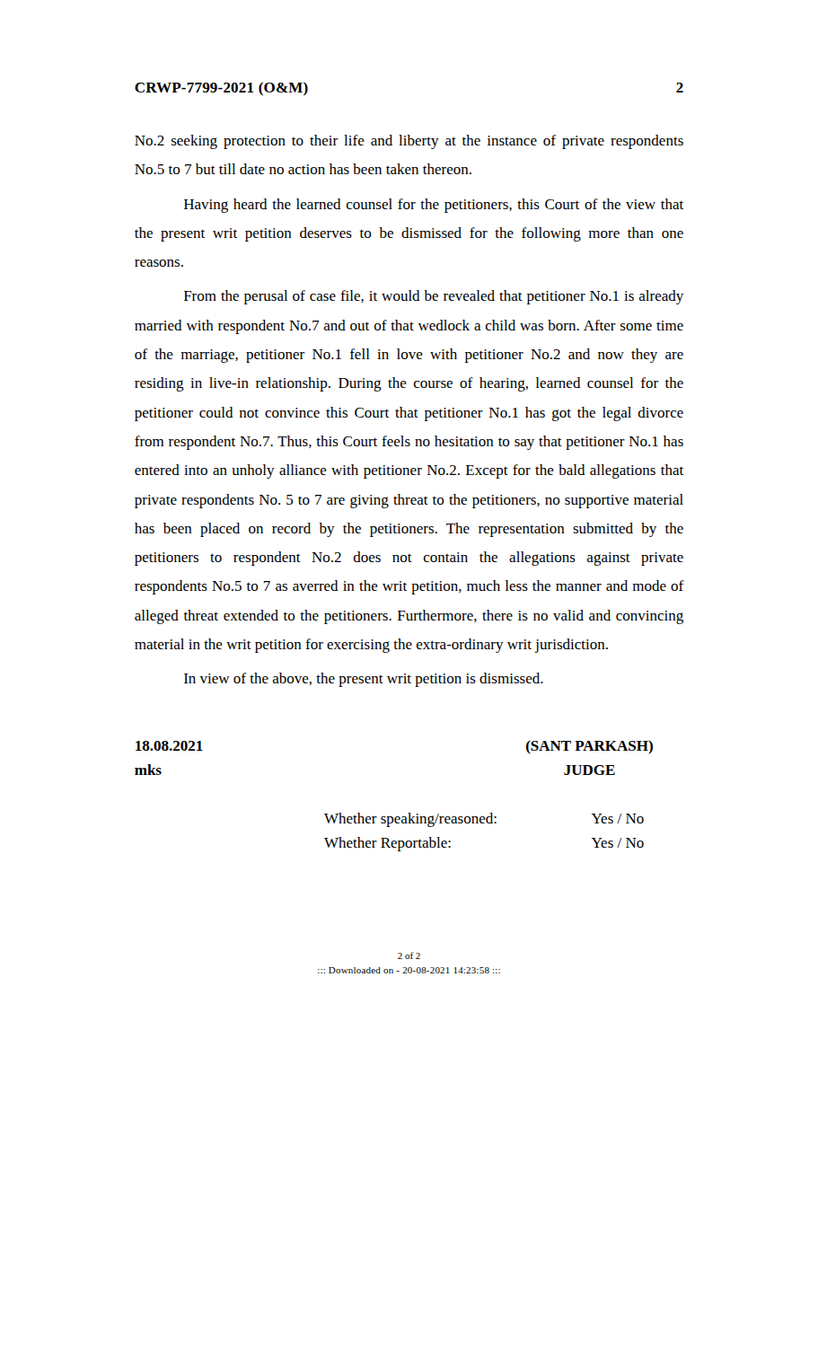CRWP-7799-2021 (O&M) 2
No.2 seeking protection to their life and liberty at the instance of private respondents No.5 to 7 but till date no action has been taken thereon.
Having heard the learned counsel for the petitioners, this Court of the view that the present writ petition deserves to be dismissed for the following more than one reasons.
From the perusal of case file, it would be revealed that petitioner No.1 is already married with respondent No.7 and out of that wedlock a child was born. After some time of the marriage, petitioner No.1 fell in love with petitioner No.2 and now they are residing in live-in relationship. During the course of hearing, learned counsel for the petitioner could not convince this Court that petitioner No.1 has got the legal divorce from respondent No.7. Thus, this Court feels no hesitation to say that petitioner No.1 has entered into an unholy alliance with petitioner No.2. Except for the bald allegations that private respondents No. 5 to 7 are giving threat to the petitioners, no supportive material has been placed on record by the petitioners. The representation submitted by the petitioners to respondent No.2 does not contain the allegations against private respondents No.5 to 7 as averred in the writ petition, much less the manner and mode of alleged threat extended to the petitioners. Furthermore, there is no valid and convincing material in the writ petition for exercising the extra-ordinary writ jurisdiction.
In view of the above, the present writ petition is dismissed.
18.08.2021
mks
(SANT PARKASH)
JUDGE
Whether speaking/reasoned: Yes / No
Whether Reportable: Yes / No
2 of 2
::: Downloaded on - 20-08-2021 14:23:58 :::